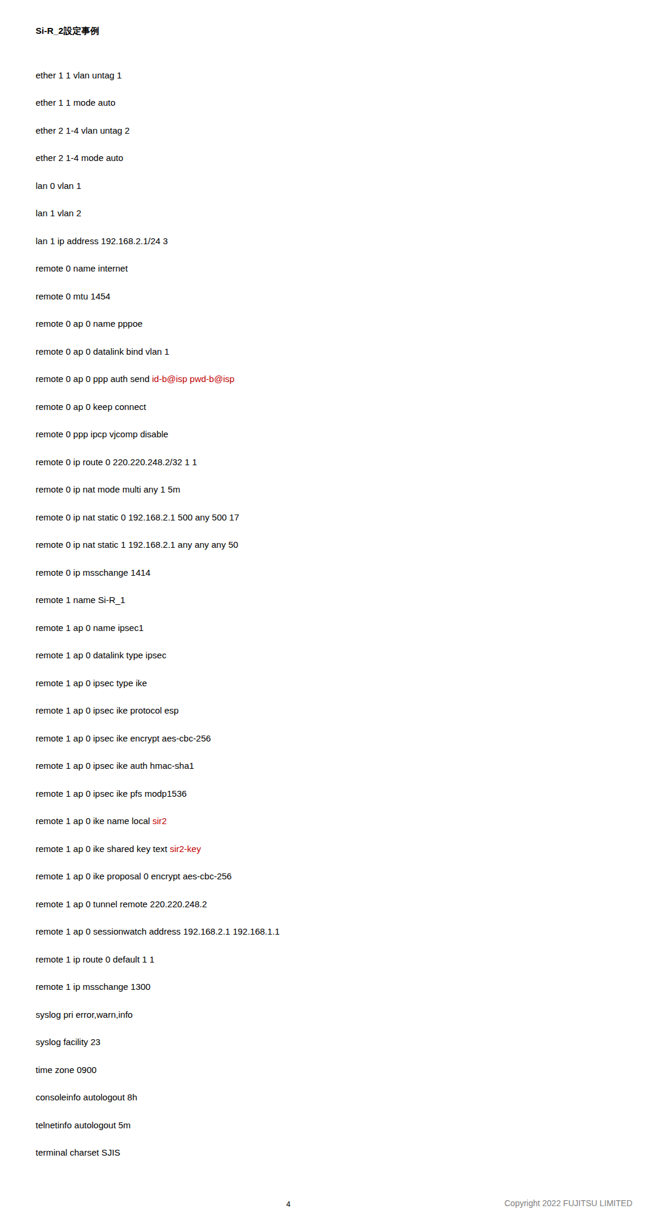Si-R_2設定事例
ether 1 1 vlan untag 1
ether 1 1 mode auto
ether 2 1-4 vlan untag 2
ether 2 1-4 mode auto
lan 0 vlan 1
lan 1 vlan 2
lan 1 ip address 192.168.2.1/24 3
remote 0 name internet
remote 0 mtu 1454
remote 0 ap 0 name pppoe
remote 0 ap 0 datalink bind vlan 1
remote 0 ap 0 ppp auth send id-b@isp pwd-b@isp
remote 0 ap 0 keep connect
remote 0 ppp ipcp vjcomp disable
remote 0 ip route 0 220.220.248.2/32 1 1
remote 0 ip nat mode multi any 1 5m
remote 0 ip nat static 0 192.168.2.1 500 any 500 17
remote 0 ip nat static 1 192.168.2.1 any any any 50
remote 0 ip msschange 1414
remote 1 name Si-R_1
remote 1 ap 0 name ipsec1
remote 1 ap 0 datalink type ipsec
remote 1 ap 0 ipsec type ike
remote 1 ap 0 ipsec ike protocol esp
remote 1 ap 0 ipsec ike encrypt aes-cbc-256
remote 1 ap 0 ipsec ike auth hmac-sha1
remote 1 ap 0 ipsec ike pfs modp1536
remote 1 ap 0 ike name local sir2
remote 1 ap 0 ike shared key text sir2-key
remote 1 ap 0 ike proposal 0 encrypt aes-cbc-256
remote 1 ap 0 tunnel remote 220.220.248.2
remote 1 ap 0 sessionwatch address 192.168.2.1 192.168.1.1
remote 1 ip route 0 default 1 1
remote 1 ip msschange 1300
syslog pri error,warn,info
syslog facility 23
time zone 0900
consoleinfo autologout 8h
telnetinfo autologout 5m
terminal charset SJIS
4 Copyright 2022 FUJITSU LIMITED